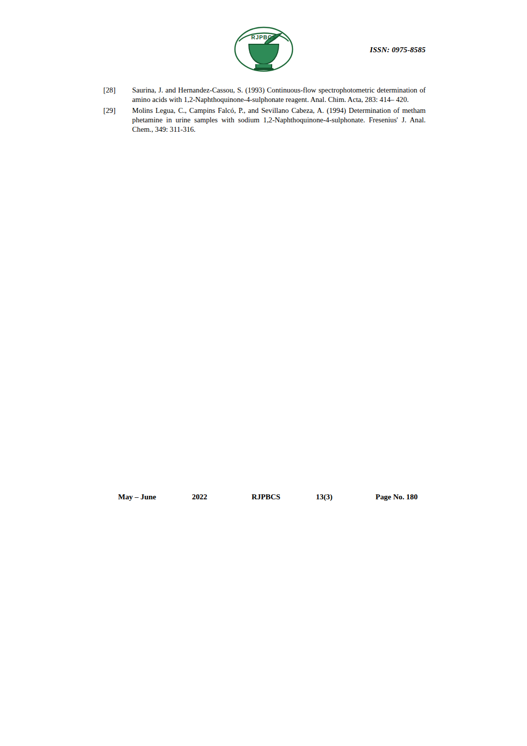RJPBCS
ISSN: 0975-8585
[28]
Saurina, J. and Hernandez-Cassou, S. (1993) Continuous-flow spectrophotometric determination of amino acids with 1,2-Naphthoquinone-4-sulphonate reagent. Anal. Chim. Acta, 283: 414– 420.
[29]
Molins Legua, C., Campins Falcó, P., and Sevillano Cabeza, A. (1994) Determination of metham phetamine in urine samples with sodium 1,2-Naphthoquinone-4-sulphonate. Fresenius' J. Anal. Chem., 349: 311-316.
May – June
2022
RJPBCS
13(3)
Page No. 180